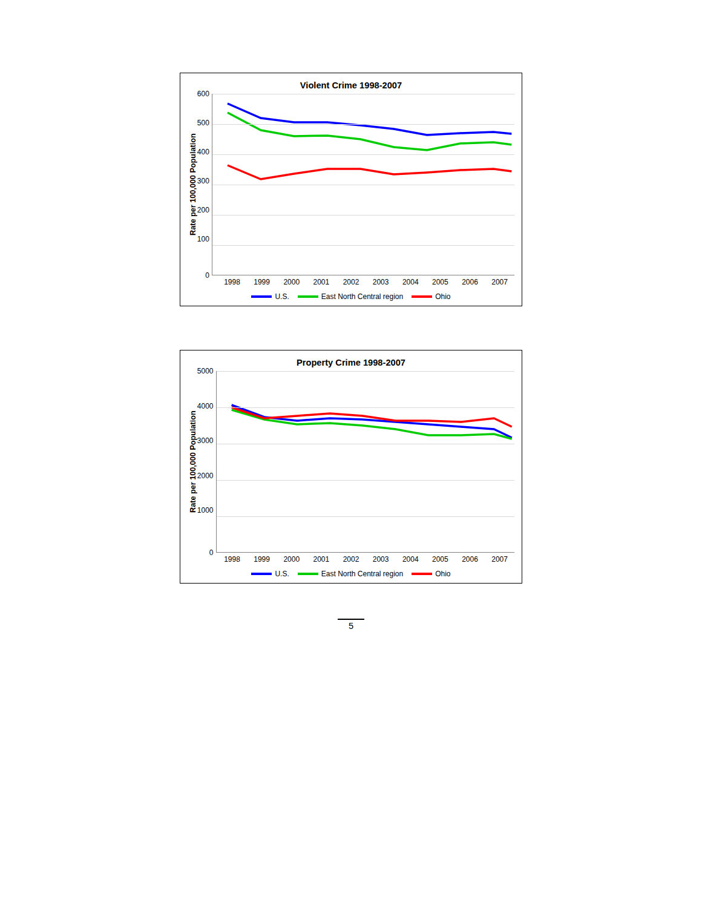Violent Crime 1998-2007
Rate per 100,000 Population
600 500 400 300 200 100 0
19981999200020012002 20032004200520062007
U.S.
East North Central region
Ohio
Property Crime 1998-2007
Rate per 100,000 Population
5000 4000 3000 2000 1000 0
19981999200020012002 20032004200520062007
U.S.
East North Central region
Ohio
5